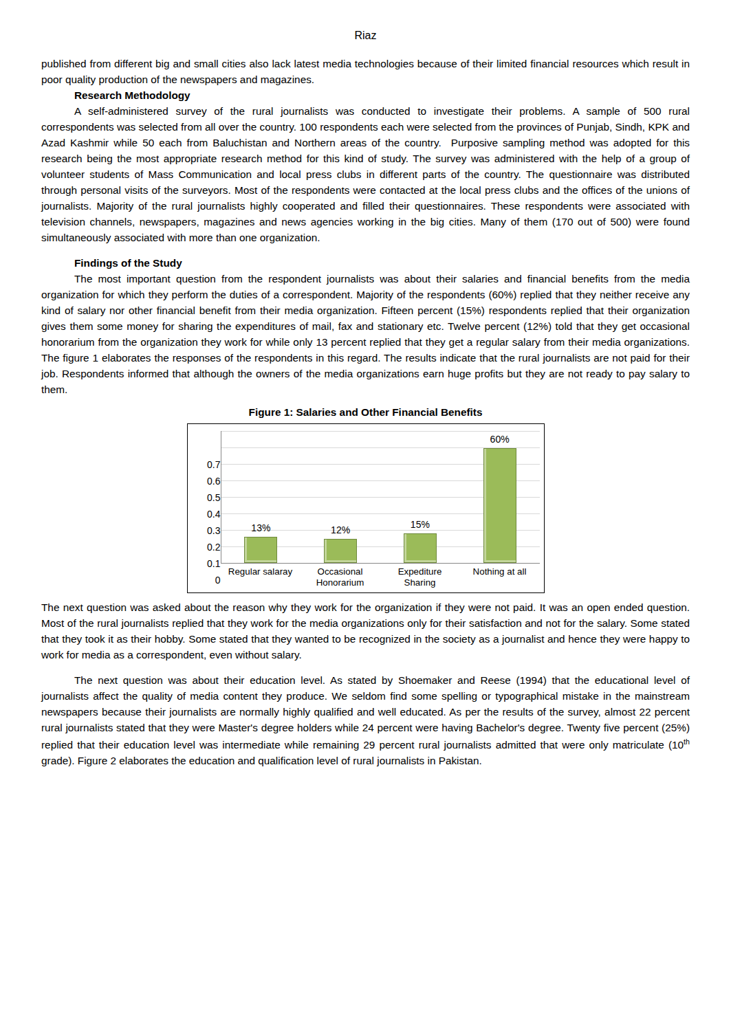Riaz
published from different big and small cities also lack latest media technologies because of their limited financial resources which result in poor quality production of the newspapers and magazines.
Research Methodology
A self-administered survey of the rural journalists was conducted to investigate their problems. A sample of 500 rural correspondents was selected from all over the country. 100 respondents each were selected from the provinces of Punjab, Sindh, KPK and Azad Kashmir while 50 each from Baluchistan and Northern areas of the country. Purposive sampling method was adopted for this research being the most appropriate research method for this kind of study. The survey was administered with the help of a group of volunteer students of Mass Communication and local press clubs in different parts of the country. The questionnaire was distributed through personal visits of the surveyors. Most of the respondents were contacted at the local press clubs and the offices of the unions of journalists. Majority of the rural journalists highly cooperated and filled their questionnaires. These respondents were associated with television channels, newspapers, magazines and news agencies working in the big cities. Many of them (170 out of 500) were found simultaneously associated with more than one organization.
Findings of the Study
The most important question from the respondent journalists was about their salaries and financial benefits from the media organization for which they perform the duties of a correspondent. Majority of the respondents (60%) replied that they neither receive any kind of salary nor other financial benefit from their media organization. Fifteen percent (15%) respondents replied that their organization gives them some money for sharing the expenditures of mail, fax and stationary etc. Twelve percent (12%) told that they get occasional honorarium from the organization they work for while only 13 percent replied that they get a regular salary from their media organizations. The figure 1 elaborates the responses of the respondents in this regard. The results indicate that the rural journalists are not paid for their job. Respondents informed that although the owners of the media organizations earn huge profits but they are not ready to pay salary to them.
Figure 1: Salaries and Other Financial Benefits
| 0.7 0.6 0.5 0.4 0.3 0.2 0.1 0 | 13% 12% 15% 60% Regular salaray Occasional Honorarium Expediture Sharing Nothing at all |
The next question was asked about the reason why they work for the organization if they were not paid. It was an open ended question. Most of the rural journalists replied that they work for the media organizations only for their satisfaction and not for the salary. Some stated that they took it as their hobby. Some stated that they wanted to be recognized in the society as a journalist and hence they were happy to work for media as a correspondent, even without salary.
The next question was about their education level. As stated by Shoemaker and Reese (1994) that the educational level of journalists affect the quality of media content they produce. We seldom find some spelling or typographical mistake in the mainstream newspapers because their journalists are normally highly qualified and well educated. As per the results of the survey, almost 22 percent rural journalists stated that they were Master's degree holders while 24 percent were having Bachelor's degree. Twenty five percent (25%) replied that their education level was intermediate while remaining 29 percent rural journalists admitted that were only matriculate (10th grade). Figure 2 elaborates the education and qualification level of rural journalists in Pakistan.